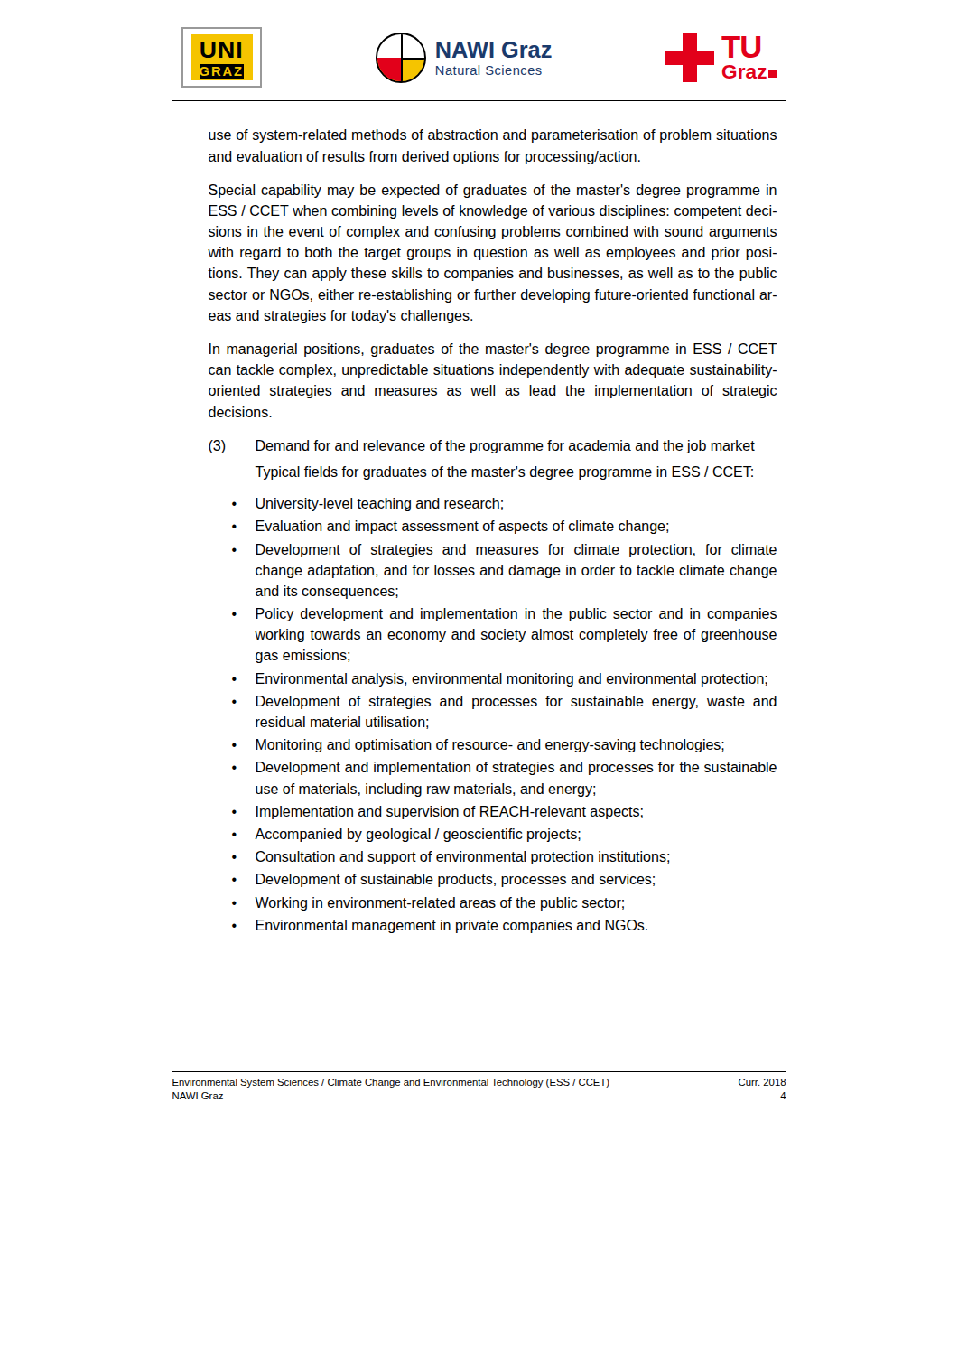UNI GRAZ
NAWI Graz
Natural Sciences
TU
Graz
use of system-related methods of abstraction and parameterisation of problem situations and evaluation of results from derived options for processing/action.
Special capability may be expected of graduates of the master's degree programme in ESS / CCET when combining levels of knowledge of various disciplines: competent decisions in the event of complex and confusing problems combined with sound arguments with regard to both the target groups in question as well as employees and prior positions. They can apply these skills to companies and businesses, as well as to the public sector or NGOs, either re-establishing or further developing future-oriented functional areas and strategies for today's challenges.
In managerial positions, graduates of the master's degree programme in ESS / CCET can tackle complex, unpredictable situations independently with adequate sustainability-oriented strategies and measures as well as lead the implementation of strategic decisions.
(3)
Demand for and relevance of the programme for academia and the job market
Typical fields for graduates of the master's degree programme in ESS / CCET:
University-level teaching and research;
Evaluation and impact assessment of aspects of climate change;
Development of strategies and measures for climate protection, for climate change adaptation, and for losses and damage in order to tackle climate change and its consequences;
Policy development and implementation in the public sector and in companies working towards an economy and society almost completely free of greenhouse gas emissions;
Environmental analysis, environmental monitoring and environmental protection;
Development of strategies and processes for sustainable energy, waste and residual material utilisation;
Monitoring and optimisation of resource- and energy-saving technologies;
Development and implementation of strategies and processes for the sustainable use of materials, including raw materials, and energy;
Implementation and supervision of REACH-relevant aspects;
Accompanied by geological / geoscientific projects;
Consultation and support of environmental protection institutions;
Development of sustainable products, processes and services;
Working in environment-related areas of the public sector;
Environmental management in private companies and NGOs.
Environmental System Sciences / Climate Change and Environmental Technology (ESS / CCET)
NAWI Graz
Curr. 2018
4